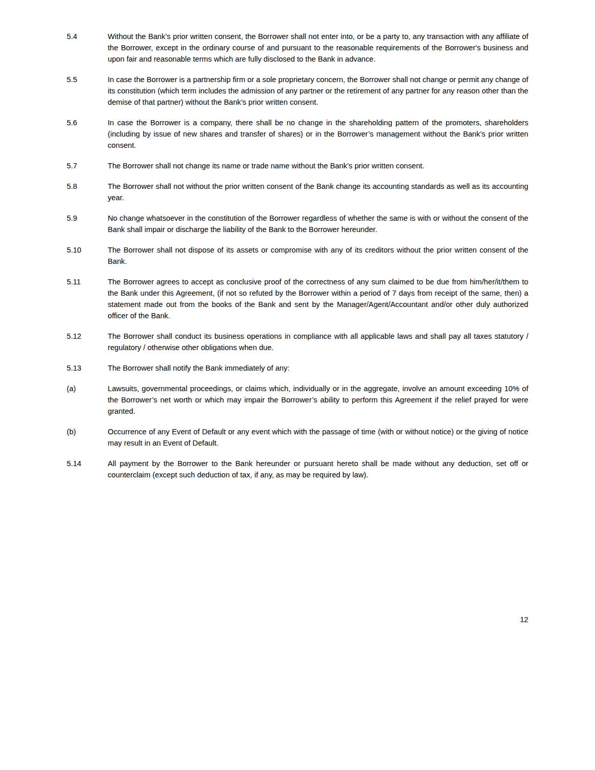5.4
Without the Bank’s prior written consent, the Borrower shall not enter into, or be a party to, any transaction with any affiliate of the Borrower, except in the ordinary course of and pursuant to the reasonable requirements of the Borrower's business and upon fair and reasonable terms which are fully disclosed to the Bank in advance.
5.5
In case the Borrower is a partnership firm or a sole proprietary concern, the Borrower shall not change or permit any change of its constitution (which term includes the admission of any partner or the retirement of any partner for any reason other than the demise of that partner) without the Bank’s prior written consent.
5.6
In case the Borrower is a company, there shall be no change in the shareholding pattern of the promoters, shareholders (including by issue of new shares and transfer of shares) or in the Borrower’s management without the Bank’s prior written consent.
5.7
The Borrower shall not change its name or trade name without the Bank’s prior written consent.
5.8
The Borrower shall not without the prior written consent of the Bank change its accounting standards as well as its accounting year.
5.9
No change whatsoever in the constitution of the Borrower regardless of whether the same is with or without the consent of the Bank shall impair or discharge the liability of the Bank to the Borrower hereunder.
5.10
The Borrower shall not dispose of its assets or compromise with any of its creditors without the prior written consent of the Bank.
5.11
The Borrower agrees to accept as conclusive proof of the correctness of any sum claimed to be due from him/her/it/them to the Bank under this Agreement, (if not so refuted by the Borrower within a period of 7 days from receipt of the same, then) a statement made out from the books of the Bank and sent by the Manager/Agent/Accountant and/or other duly authorized officer of the Bank.
5.12
The Borrower shall conduct its business operations in compliance with all applicable laws and shall pay all taxes statutory / regulatory / otherwise other obligations when due.
5.13
The Borrower shall notify the Bank immediately of any:
(a)
Lawsuits, governmental proceedings, or claims which, individually or in the aggregate, involve an amount exceeding 10% of the Borrower’s net worth or which may impair the Borrower’s ability to perform this Agreement if the relief prayed for were granted.
(b)
Occurrence of any Event of Default or any event which with the passage of time (with or without notice) or the giving of notice may result in an Event of Default.
5.14
All payment by the Borrower to the Bank hereunder or pursuant hereto shall be made without any deduction, set off or counterclaim (except such deduction of tax, if any, as may be required by law).
12